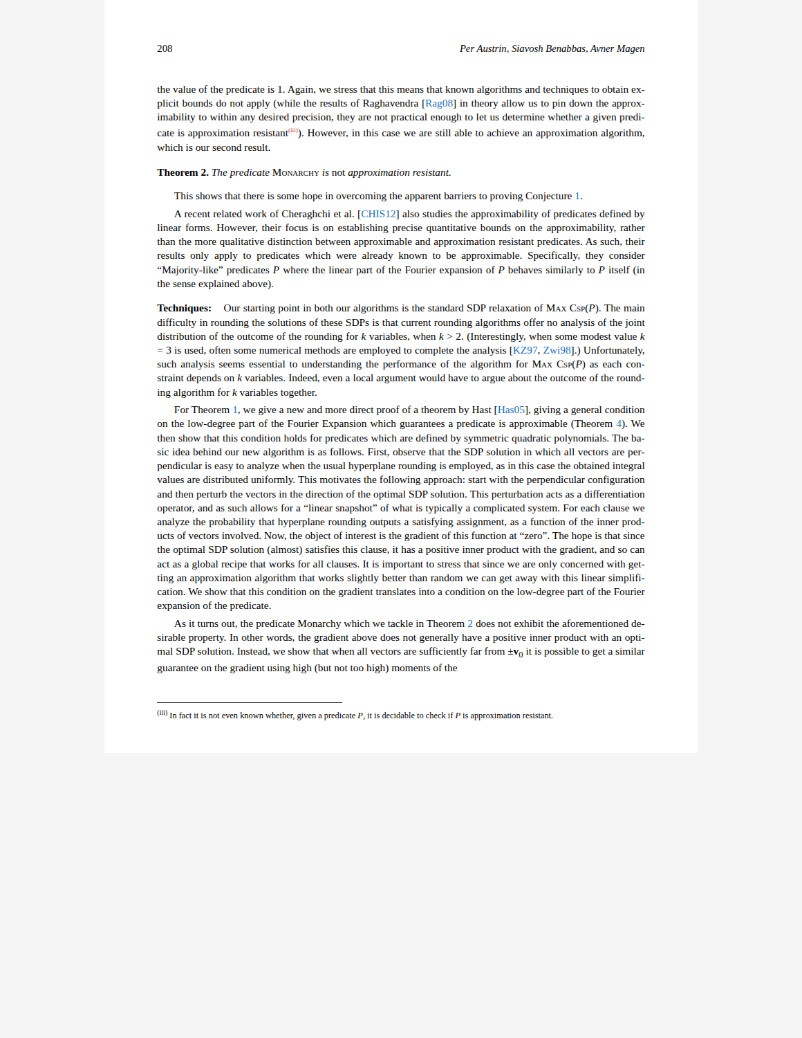208 Per Austrin, Siavosh Benabbas, Avner Magen
the value of the predicate is 1. Again, we stress that this means that known algorithms and techniques to obtain explicit bounds do not apply (while the results of Raghavendra [Rag08] in theory allow us to pin down the approximability to within any desired precision, they are not practical enough to let us determine whether a given predicate is approximation resistant(iii)). However, in this case we are still able to achieve an approximation algorithm, which is our second result.
Theorem 2. The predicate Monarchy is not approximation resistant.
This shows that there is some hope in overcoming the apparent barriers to proving Conjecture 1.
A recent related work of Cheraghchi et al. [CHIS12] also studies the approximability of predicates defined by linear forms. However, their focus is on establishing precise quantitative bounds on the approximability, rather than the more qualitative distinction between approximable and approximation resistant predicates. As such, their results only apply to predicates which were already known to be approximable. Specifically, they consider “Majority-like” predicates P where the linear part of the Fourier expansion of P behaves similarly to P itself (in the sense explained above).
Techniques: Our starting point in both our algorithms is the standard SDP relaxation of Max Csp(P). The main difficulty in rounding the solutions of these SDPs is that current rounding algorithms offer no analysis of the joint distribution of the outcome of the rounding for k variables, when k > 2. (Interestingly, when some modest value k = 3 is used, often some numerical methods are employed to complete the analysis [KZ97, Zwi98].) Unfortunately, such analysis seems essential to understanding the performance of the algorithm for Max Csp(P) as each constraint depends on k variables. Indeed, even a local argument would have to argue about the outcome of the rounding algorithm for k variables together.
For Theorem 1, we give a new and more direct proof of a theorem by Hast [Has05], giving a general condition on the low-degree part of the Fourier Expansion which guarantees a predicate is approximable (Theorem 4). We then show that this condition holds for predicates which are defined by symmetric quadratic polynomials. The basic idea behind our new algorithm is as follows. First, observe that the SDP solution in which all vectors are perpendicular is easy to analyze when the usual hyperplane rounding is employed, as in this case the obtained integral values are distributed uniformly. This motivates the following approach: start with the perpendicular configuration and then perturb the vectors in the direction of the optimal SDP solution. This perturbation acts as a differentiation operator, and as such allows for a “linear snapshot” of what is typically a complicated system. For each clause we analyze the probability that hyperplane rounding outputs a satisfying assignment, as a function of the inner products of vectors involved. Now, the object of interest is the gradient of this function at “zero”. The hope is that since the optimal SDP solution (almost) satisfies this clause, it has a positive inner product with the gradient, and so can act as a global recipe that works for all clauses. It is important to stress that since we are only concerned with getting an approximation algorithm that works slightly better than random we can get away with this linear simplification. We show that this condition on the gradient translates into a condition on the low-degree part of the Fourier expansion of the predicate.
As it turns out, the predicate Monarchy which we tackle in Theorem 2 does not exhibit the aforementioned desirable property. In other words, the gradient above does not generally have a positive inner product with an optimal SDP solution. Instead, we show that when all vectors are sufficiently far from ±v0 it is possible to get a similar guarantee on the gradient using high (but not too high) moments of the
(iii) In fact it is not even known whether, given a predicate P, it is decidable to check if P is approximation resistant.